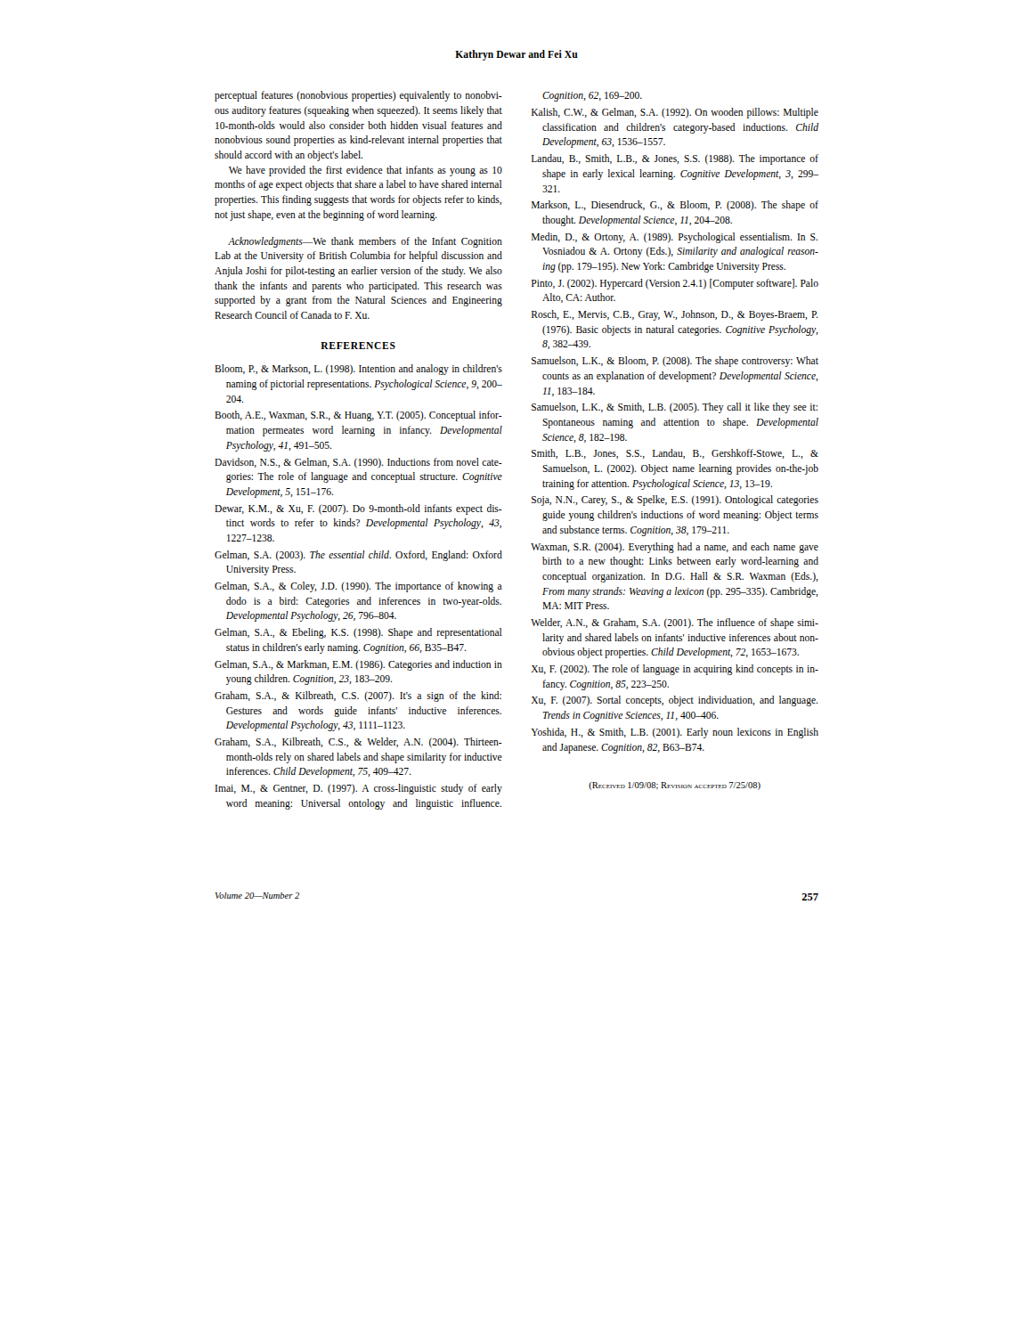Kathryn Dewar and Fei Xu
perceptual features (nonobvious properties) equivalently to nonobvious auditory features (squeaking when squeezed). It seems likely that 10-month-olds would also consider both hidden visual features and nonobvious sound properties as kind-relevant internal properties that should accord with an object's label.
We have provided the first evidence that infants as young as 10 months of age expect objects that share a label to have shared internal properties. This finding suggests that words for objects refer to kinds, not just shape, even at the beginning of word learning.
Acknowledgments—We thank members of the Infant Cognition Lab at the University of British Columbia for helpful discussion and Anjula Joshi for pilot-testing an earlier version of the study. We also thank the infants and parents who participated. This research was supported by a grant from the Natural Sciences and Engineering Research Council of Canada to F. Xu.
References
Bloom, P., & Markson, L. (1998). Intention and analogy in children's naming of pictorial representations. Psychological Science, 9, 200–204.
Booth, A.E., Waxman, S.R., & Huang, Y.T. (2005). Conceptual information permeates word learning in infancy. Developmental Psychology, 41, 491–505.
Davidson, N.S., & Gelman, S.A. (1990). Inductions from novel categories: The role of language and conceptual structure. Cognitive Development, 5, 151–176.
Dewar, K.M., & Xu, F. (2007). Do 9-month-old infants expect distinct words to refer to kinds? Developmental Psychology, 43, 1227–1238.
Gelman, S.A. (2003). The essential child. Oxford, England: Oxford University Press.
Gelman, S.A., & Coley, J.D. (1990). The importance of knowing a dodo is a bird: Categories and inferences in two-year-olds. Developmental Psychology, 26, 796–804.
Gelman, S.A., & Ebeling, K.S. (1998). Shape and representational status in children's early naming. Cognition, 66, B35–B47.
Gelman, S.A., & Markman, E.M. (1986). Categories and induction in young children. Cognition, 23, 183–209.
Graham, S.A., & Kilbreath, C.S. (2007). It's a sign of the kind: Gestures and words guide infants' inductive inferences. Developmental Psychology, 43, 1111–1123.
Graham, S.A., Kilbreath, C.S., & Welder, A.N. (2004). Thirteen-month-olds rely on shared labels and shape similarity for inductive inferences. Child Development, 75, 409–427.
Imai, M., & Gentner, D. (1997). A cross-linguistic study of early word meaning: Universal ontology and linguistic influence. Cognition, 62, 169–200.
Kalish, C.W., & Gelman, S.A. (1992). On wooden pillows: Multiple classification and children's category-based inductions. Child Development, 63, 1536–1557.
Landau, B., Smith, L.B., & Jones, S.S. (1988). The importance of shape in early lexical learning. Cognitive Development, 3, 299–321.
Markson, L., Diesendruck, G., & Bloom, P. (2008). The shape of thought. Developmental Science, 11, 204–208.
Medin, D., & Ortony, A. (1989). Psychological essentialism. In S. Vosniadou & A. Ortony (Eds.), Similarity and analogical reasoning (pp. 179–195). New York: Cambridge University Press.
Pinto, J. (2002). Hypercard (Version 2.4.1) [Computer software]. Palo Alto, CA: Author.
Rosch, E., Mervis, C.B., Gray, W., Johnson, D., & Boyes-Braem, P. (1976). Basic objects in natural categories. Cognitive Psychology, 8, 382–439.
Samuelson, L.K., & Bloom, P. (2008). The shape controversy: What counts as an explanation of development? Developmental Science, 11, 183–184.
Samuelson, L.K., & Smith, L.B. (2005). They call it like they see it: Spontaneous naming and attention to shape. Developmental Science, 8, 182–198.
Smith, L.B., Jones, S.S., Landau, B., Gershkoff-Stowe, L., & Samuelson, L. (2002). Object name learning provides on-the-job training for attention. Psychological Science, 13, 13–19.
Soja, N.N., Carey, S., & Spelke, E.S. (1991). Ontological categories guide young children's inductions of word meaning: Object terms and substance terms. Cognition, 38, 179–211.
Waxman, S.R. (2004). Everything had a name, and each name gave birth to a new thought: Links between early word-learning and conceptual organization. In D.G. Hall & S.R. Waxman (Eds.), From many strands: Weaving a lexicon (pp. 295–335). Cambridge, MA: MIT Press.
Welder, A.N., & Graham, S.A. (2001). The influence of shape similarity and shared labels on infants' inductive inferences about non-obvious object properties. Child Development, 72, 1653–1673.
Xu, F. (2002). The role of language in acquiring kind concepts in infancy. Cognition, 85, 223–250.
Xu, F. (2007). Sortal concepts, object individuation, and language. Trends in Cognitive Sciences, 11, 400–406.
Yoshida, H., & Smith, L.B. (2001). Early noun lexicons in English and Japanese. Cognition, 82, B63–B74.
(Received 1/09/08; Revision accepted 7/25/08)
Volume 20—Number 2 257